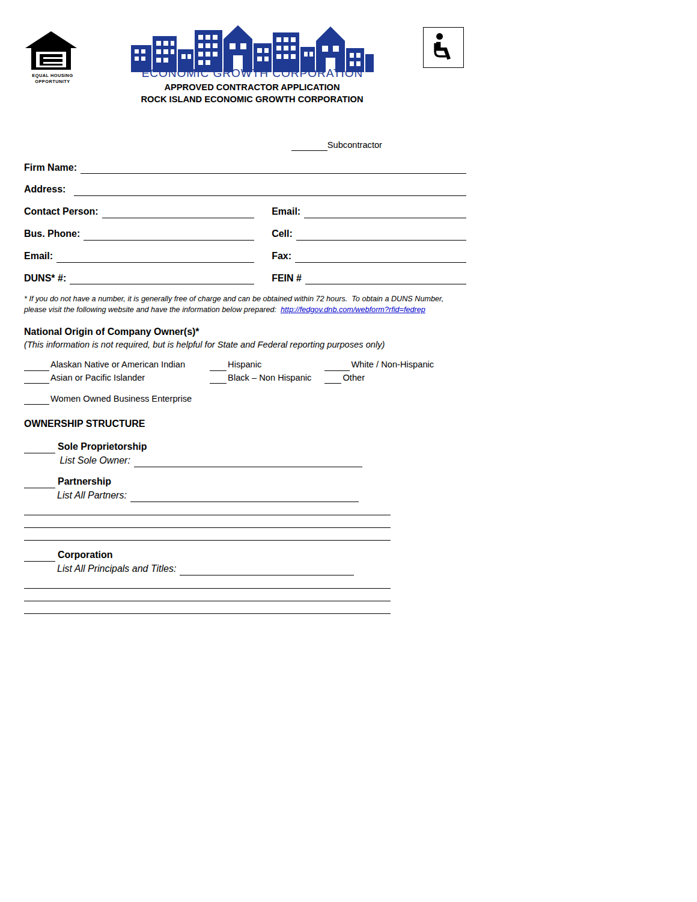EQUAL HOUSING
OPPORTUNITY
ECONOMIC GROWTH CORPORATION
APPROVED CONTRACTOR APPLICATION
ROCK ISLAND ECONOMIC GROWTH CORPORATION
Subcontractor
Firm Name:
Address:
Contact Person:
Email:
Bus. Phone:
Cell:
Email:
Fax:
DUNS* #:
FEIN #
* If you do not have a number, it is generally free of charge and can be obtained within 72 hours. To obtain a DUNS Number, please visit the following website and have the information below prepared: http://fedgov.dnb.com/webform?rfid=fedrep
National Origin of Company Owner(s)*
(This information is not required, but is helpful for State and Federal reporting purposes only)
| Alaskan Native or American Indian | Hispanic | White / Non-Hispanic |
| Asian or Pacific Islander | Black – Non Hispanic | Other |
Women Owned Business Enterprise
OWNERSHIP STRUCTURE
Sole Proprietorship
List Sole Owner:
Partnership
List All Partners:
Corporation
List All Principals and Titles: